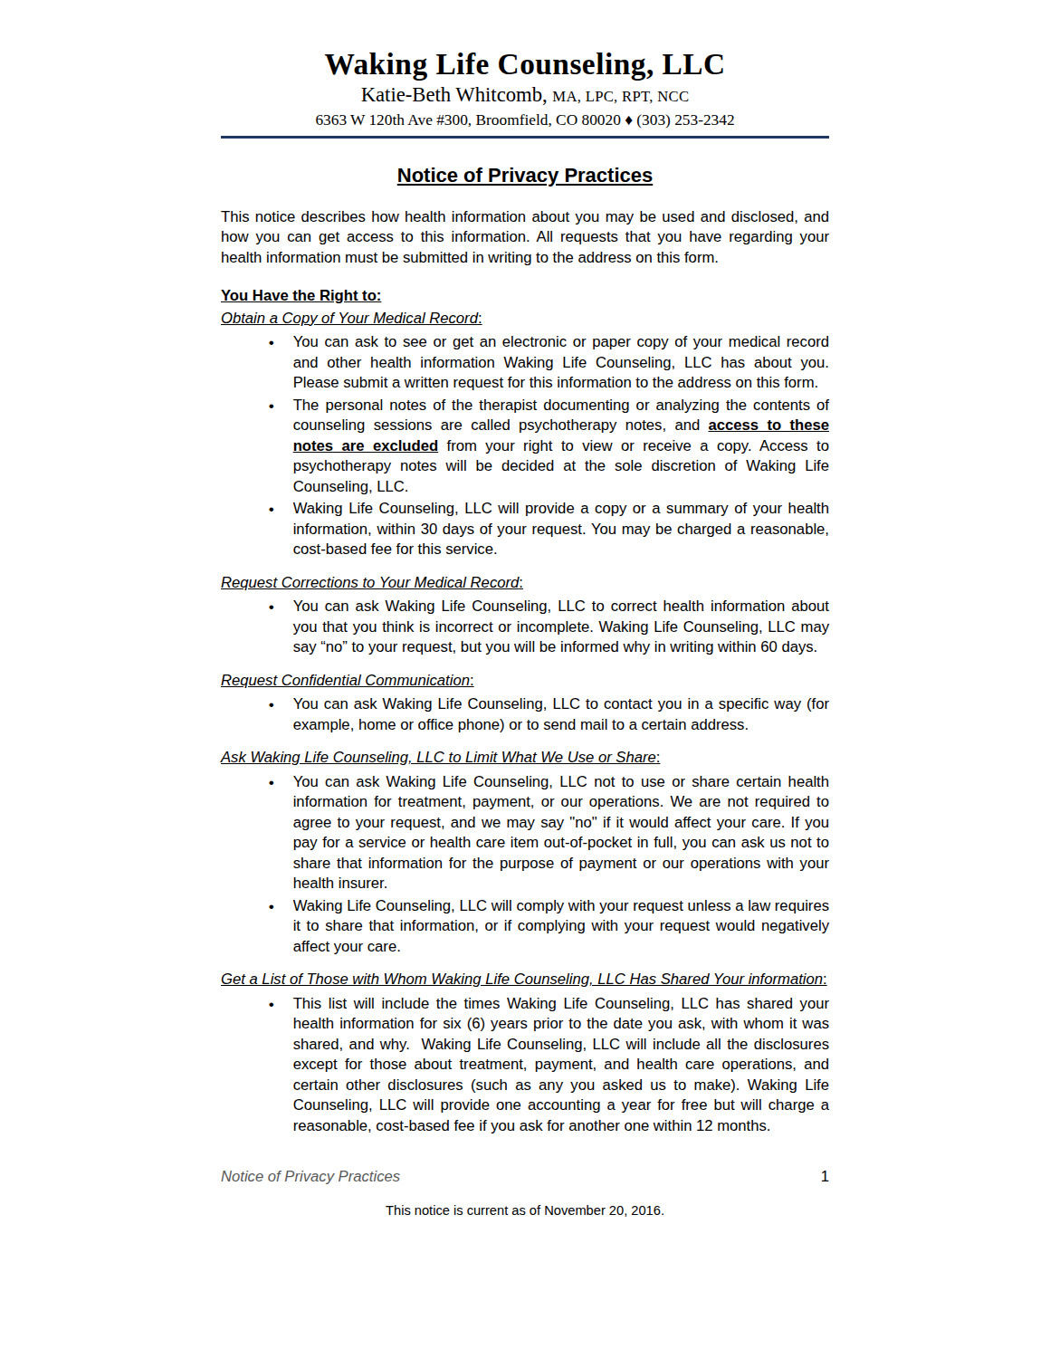Waking Life Counseling, LLC
Katie-Beth Whitcomb, MA, LPC, RPT, NCC
6363 W 120th Ave #300, Broomfield, CO 80020 ♦ (303) 253-2342
Notice of Privacy Practices
This notice describes how health information about you may be used and disclosed, and how you can get access to this information. All requests that you have regarding your health information must be submitted in writing to the address on this form.
You Have the Right to:
Obtain a Copy of Your Medical Record:
You can ask to see or get an electronic or paper copy of your medical record and other health information Waking Life Counseling, LLC has about you. Please submit a written request for this information to the address on this form.
The personal notes of the therapist documenting or analyzing the contents of counseling sessions are called psychotherapy notes, and access to these notes are excluded from your right to view or receive a copy. Access to psychotherapy notes will be decided at the sole discretion of Waking Life Counseling, LLC.
Waking Life Counseling, LLC will provide a copy or a summary of your health information, within 30 days of your request. You may be charged a reasonable, cost-based fee for this service.
Request Corrections to Your Medical Record:
You can ask Waking Life Counseling, LLC to correct health information about you that you think is incorrect or incomplete. Waking Life Counseling, LLC may say “no” to your request, but you will be informed why in writing within 60 days.
Request Confidential Communication:
You can ask Waking Life Counseling, LLC to contact you in a specific way (for example, home or office phone) or to send mail to a certain address.
Ask Waking Life Counseling, LLC to Limit What We Use or Share:
You can ask Waking Life Counseling, LLC not to use or share certain health information for treatment, payment, or our operations. We are not required to agree to your request, and we may say "no" if it would affect your care. If you pay for a service or health care item out-of-pocket in full, you can ask us not to share that information for the purpose of payment or our operations with your health insurer.
Waking Life Counseling, LLC will comply with your request unless a law requires it to share that information, or if complying with your request would negatively affect your care.
Get a List of Those with Whom Waking Life Counseling, LLC Has Shared Your information:
This list will include the times Waking Life Counseling, LLC has shared your health information for six (6) years prior to the date you ask, with whom it was shared, and why. Waking Life Counseling, LLC will include all the disclosures except for those about treatment, payment, and health care operations, and certain other disclosures (such as any you asked us to make). Waking Life Counseling, LLC will provide one accounting a year for free but will charge a reasonable, cost-based fee if you ask for another one within 12 months.
Notice of Privacy Practices 1
This notice is current as of November 20, 2016.